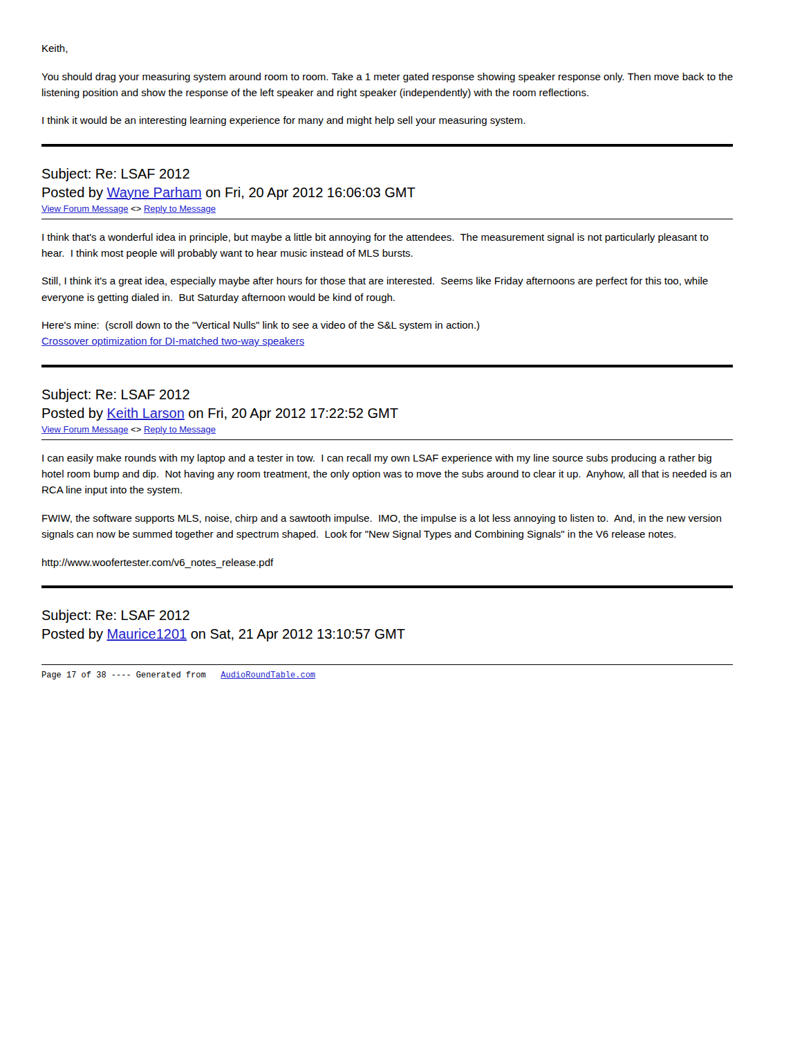Keith,
You should drag your measuring system around room to room. Take a 1 meter gated response showing speaker response only. Then move back to the listening position and show the response of the left speaker and right speaker (independently) with the room reflections.
I think it would be an interesting learning experience for many and might help sell your measuring system.
Subject: Re: LSAF 2012 Posted by Wayne Parham on Fri, 20 Apr 2012 16:06:03 GMT
View Forum Message <> Reply to Message
I think that's a wonderful idea in principle, but maybe a little bit annoying for the attendees. The measurement signal is not particularly pleasant to hear. I think most people will probably want to hear music instead of MLS bursts.
Still, I think it's a great idea, especially maybe after hours for those that are interested. Seems like Friday afternoons are perfect for this too, while everyone is getting dialed in. But Saturday afternoon would be kind of rough.
Here's mine: (scroll down to the "Vertical Nulls" link to see a video of the S&L system in action.)
Crossover optimization for DI-matched two-way speakers
Subject: Re: LSAF 2012 Posted by Keith Larson on Fri, 20 Apr 2012 17:22:52 GMT
View Forum Message <> Reply to Message
I can easily make rounds with my laptop and a tester in tow. I can recall my own LSAF experience with my line source subs producing a rather big hotel room bump and dip. Not having any room treatment, the only option was to move the subs around to clear it up. Anyhow, all that is needed is an RCA line input into the system.
FWIW, the software supports MLS, noise, chirp and a sawtooth impulse. IMO, the impulse is a lot less annoying to listen to. And, in the new version signals can now be summed together and spectrum shaped. Look for "New Signal Types and Combining Signals" in the V6 release notes.
http://www.woofertester.com/v6_notes_release.pdf
Subject: Re: LSAF 2012 Posted by Maurice1201 on Sat, 21 Apr 2012 13:10:57 GMT
Page 17 of 38 ---- Generated from AudioRoundTable.com